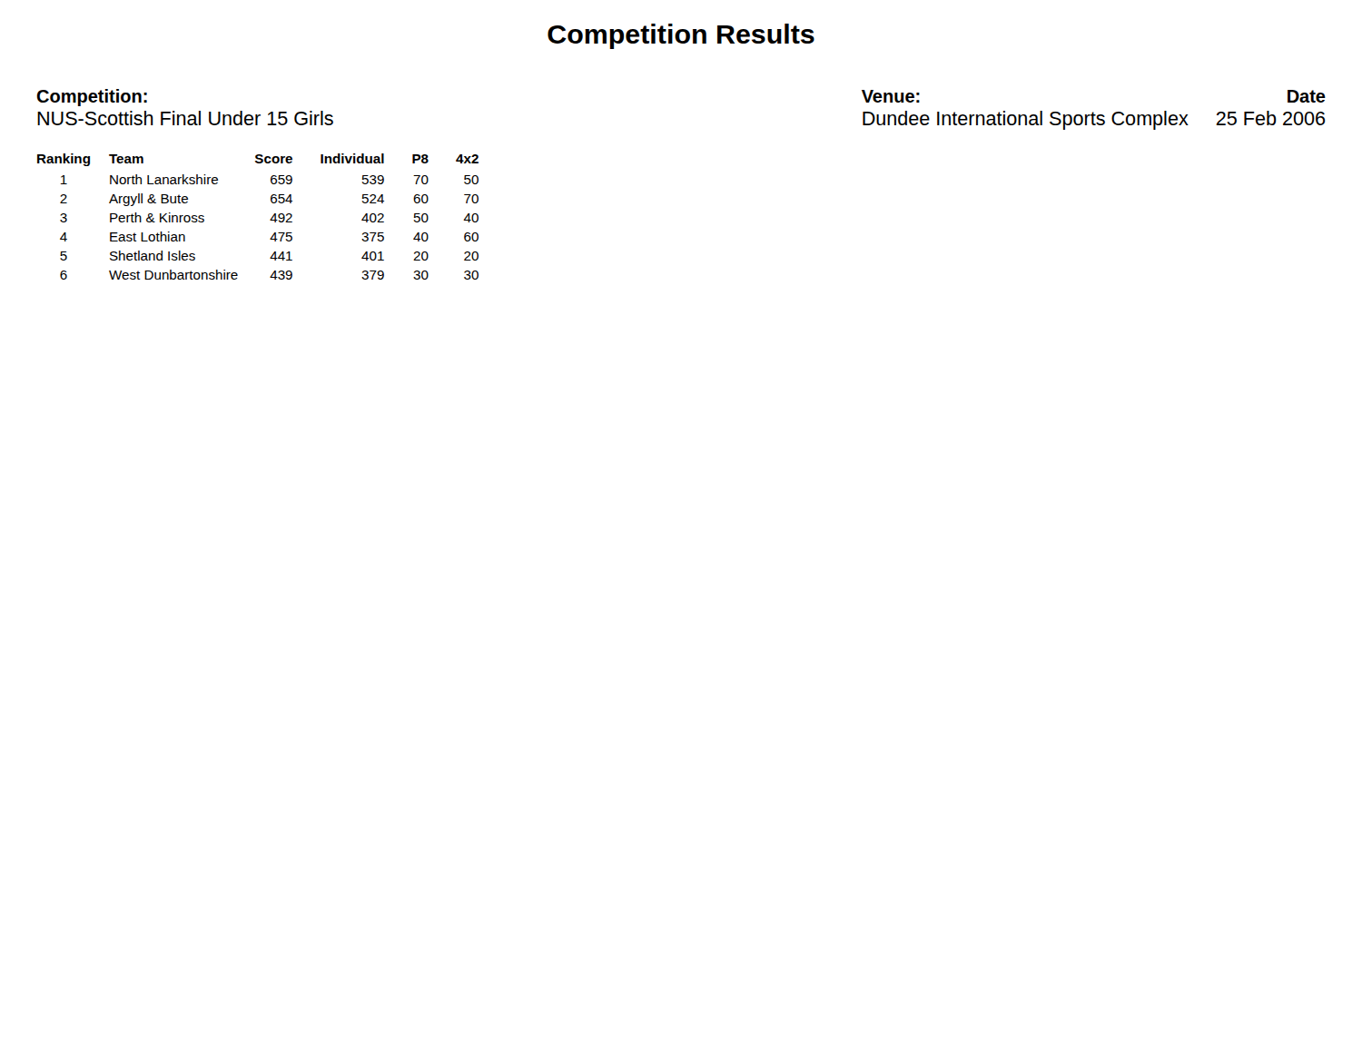Competition Results
Competition: NUS-Scottish Final Under 15 Girls
Venue: Dundee International Sports Complex
Date 25 Feb 2006
| Ranking | Team | Score | Individual | P8 | 4x2 |
| --- | --- | --- | --- | --- | --- |
| 1 | North Lanarkshire | 659 | 539 | 70 | 50 |
| 2 | Argyll & Bute | 654 | 524 | 60 | 70 |
| 3 | Perth & Kinross | 492 | 402 | 50 | 40 |
| 4 | East Lothian | 475 | 375 | 40 | 60 |
| 5 | Shetland Isles | 441 | 401 | 20 | 20 |
| 6 | West Dunbartonshire | 439 | 379 | 30 | 30 |